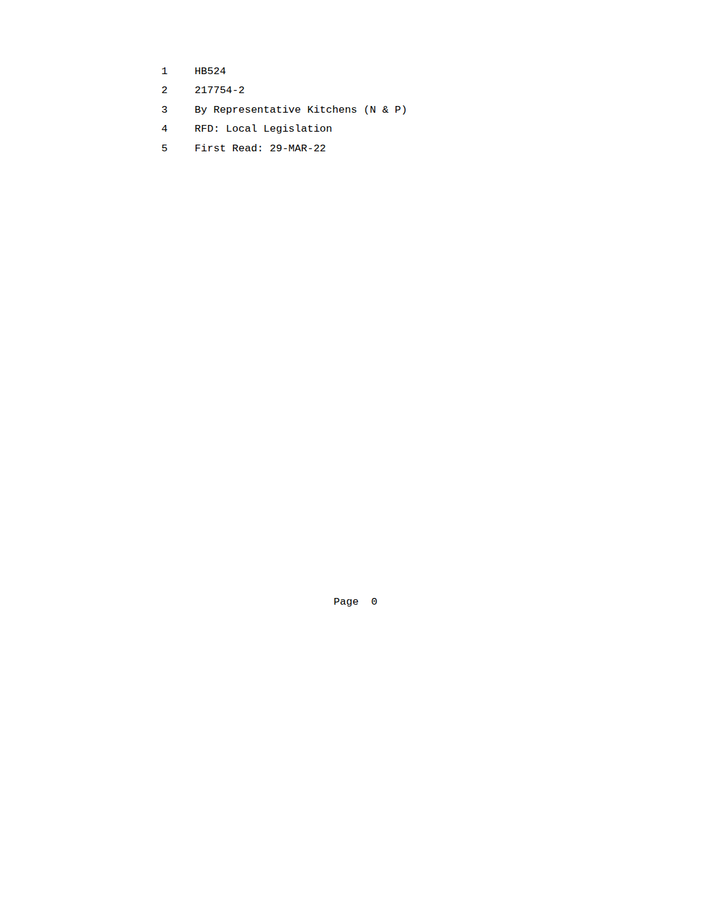1 HB524
2217754-2
3 By Representative Kitchens (N & P)
4 RFD: Local Legislation
5 First Read: 29-MAR-22
Page 0